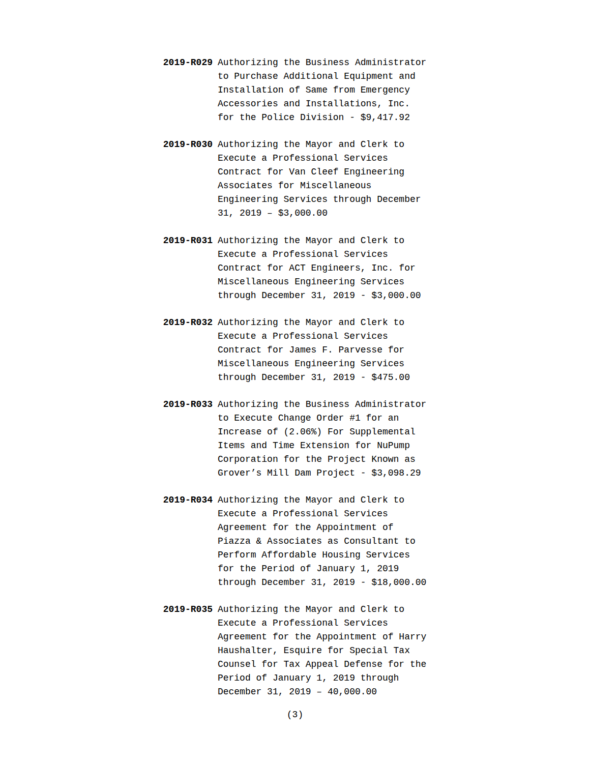2019-R029
Authorizing the Business Administrator to Purchase Additional Equipment and Installation of Same from Emergency Accessories and Installations, Inc. for the Police Division - $9,417.92
2019-R030
Authorizing the Mayor and Clerk to Execute a Professional Services Contract for Van Cleef Engineering Associates for Miscellaneous Engineering Services through December 31, 2019 – $3,000.00
2019-R031
Authorizing the Mayor and Clerk to Execute a Professional Services Contract for ACT Engineers, Inc. for Miscellaneous Engineering Services through December 31, 2019 - $3,000.00
2019-R032
Authorizing the Mayor and Clerk to Execute a Professional Services Contract for James F. Parvesse for Miscellaneous Engineering Services through December 31, 2019 - $475.00
2019-R033
Authorizing the Business Administrator to Execute Change Order #1 for an Increase of (2.06%) For Supplemental Items and Time Extension for NuPump Corporation for the Project Known as Grover’s Mill Dam Project - $3,098.29
2019-R034
Authorizing the Mayor and Clerk to Execute a Professional Services Agreement for the Appointment of Piazza & Associates as Consultant to Perform Affordable Housing Services for the Period of January 1, 2019 through December 31, 2019 - $18,000.00
2019-R035
Authorizing the Mayor and Clerk to Execute a Professional Services Agreement for the Appointment of Harry Haushalter, Esquire for Special Tax Counsel for Tax Appeal Defense for the Period of January 1, 2019 through December 31, 2019 – 40,000.00
(3)